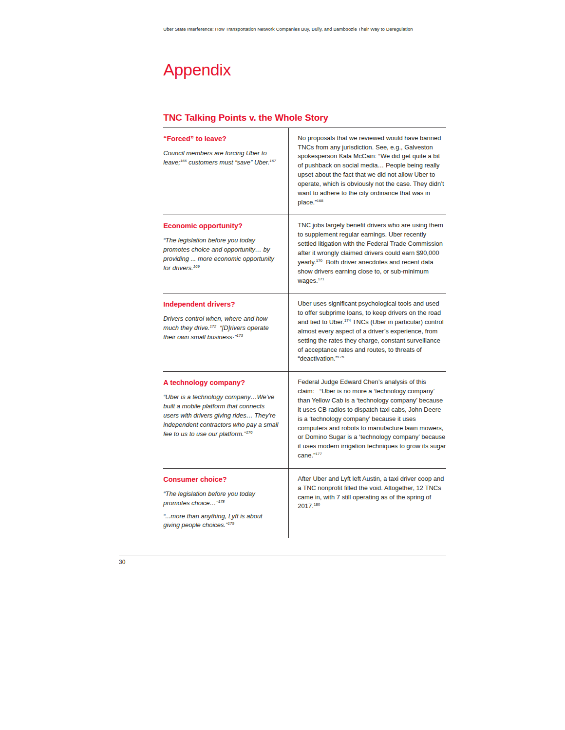Uber State Interference: How Transportation Network Companies Buy, Bully, and Bamboozle Their Way to Deregulation
Appendix
TNC Talking Points v. the Whole Story
| “Forced” to leave? Council members are forcing Uber to leave; 166 customers must “save” Uber. 167 | No proposals that we reviewed would have banned TNCs from any jurisdiction. See, e.g., Galveston spokesperson Kala McCain: “We did get quite a bit of pushback on social media… People being really upset about the fact that we did not allow Uber to operate, which is obviously not the case. They didn’t want to adhere to the city ordinance that was in place.” 168 |
| Economic opportunity? “The legislation before you today promotes choice and opportunity… by providing ... more economic opportunity for drivers. 169 | TNC jobs largely benefit drivers who are using them to supplement regular earnings. Uber recently settled litigation with the Federal Trade Commission after it wrongly claimed drivers could earn $90,000 yearly. 170 Both driver anecdotes and recent data show drivers earning close to, or sub-minimum wages. 171 |
| Independent drivers? Drivers control when, where and how much they drive. 172 “[D]rivers operate their own small business·” 173 | Uber uses significant psychological tools and used to offer subprime loans, to keep drivers on the road and tied to Uber. 174 TNCs (Uber in particular) control almost every aspect of a driver’s experience, from setting the rates they charge, constant surveillance of acceptance rates and routes, to threats of “deactivation.” 175 |
| A technology company? “Uber is a technology company…We’ve built a mobile platform that connects users with drivers giving rides… They’re independent contractors who pay a small fee to us to use our platform.” 176 | Federal Judge Edward Chen’s analysis of this claim: “Uber is no more a ‘technology company’ than Yellow Cab is a ‘technology company’ because it uses CB radios to dispatch taxi cabs, John Deere is a ‘technology company’ because it uses computers and robots to manufacture lawn mowers, or Domino Sugar is a ‘technology company’ because it uses modern irrigation techniques to grow its sugar cane.” 177 |
| Consumer choice? “The legislation before you today promotes choice…” 178 “...more than anything, Lyft is about giving people choices.” 179 | After Uber and Lyft left Austin, a taxi driver coop and a TNC nonprofit filled the void. Altogether, 12 TNCs came in, with 7 still operating as of the spring of 2017. 180 |
30